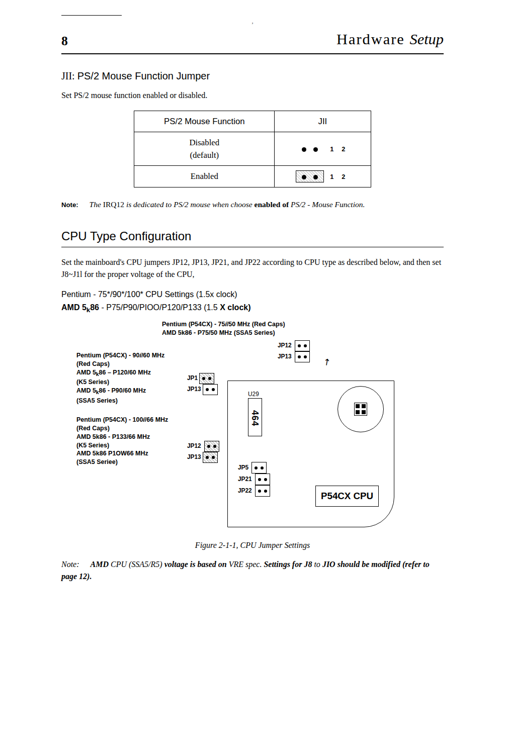,
8 Hardware Setup
JII: PS/2 Mouse Function Jumper
Set PS/2 mouse function enabled or disabled.
| PS/2 Mouse Function | JII |
| --- | --- |
| Disabled (default) | 1 2 |
| Enabled | 1 2 |
Note: The IRQ12 is dedicated to PS/2 mouse when choose enabled of PS/2 - Mouse Function.
CPU Type Configuration
Set the mainboard's CPU jumpers JP12, JP13, JP21, and JP22 according to CPU type as described below, and then set J8~J1l for the proper voltage of the CPU,
Pentium - 75*/90*/100* CPU Settings (1.5x clock)
AMD 5k86 - P75/P90/PIOO/P120/P133 (1.5 X clock)
Pentium (P54CX) - 75í/50 MHz (Red Caps)
AMD 5k86 - P75/50 MHz (SSA5 Series)
JP12
JP13
Pentium (P54CX) - 90í/60 MHz
(Red Caps)
AMD 5k86 – P120/60 MHz
(K5 Series)
AMD 5k86 - P90/60 MHz
(SSA5 Series)
JP1
JP13
Pentium (P54CX) - 100í/66 MHz
(Red Caps)
AMD 5k86 - P133/66 MHz
(K5 Series)
AMD 5k86 P1OW66 MHz
(SSA5 Seriee)
JP12
JP13
↗
←
←
U29
464
JP5
JP21
JP22
P54CX CPU
Figure 2-1-1, CPU Jumper Settings
Note: AMD CPU (SSA5/R5) voltage is based on VRE spec. Settings for J8 to JIO should be modified (refer to page 12).